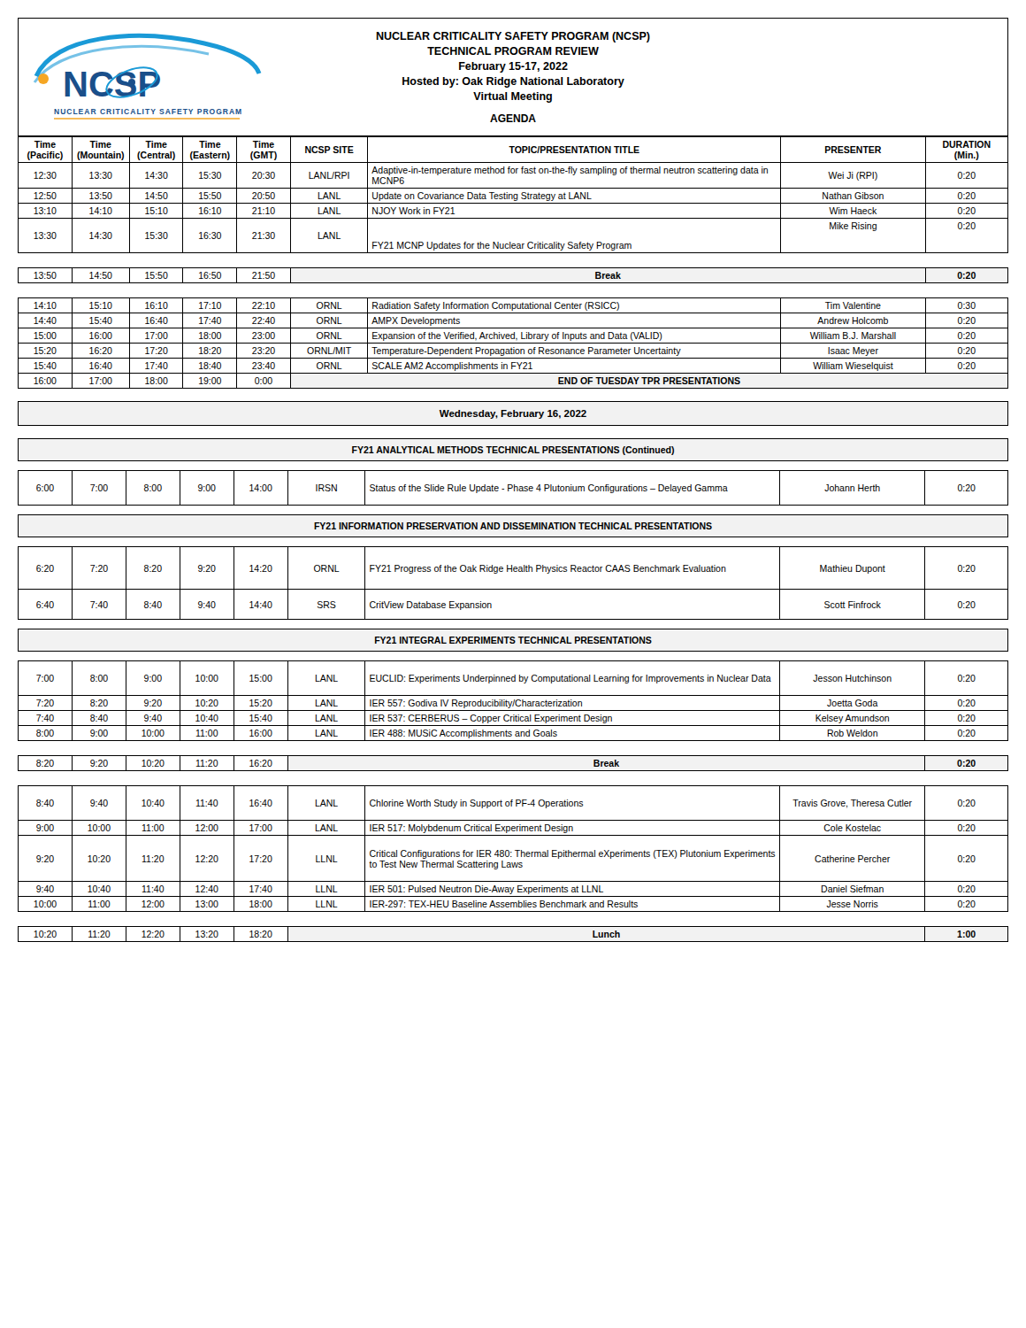NCSP NUCLEAR CRITICALITY SAFETY PROGRAM
NUCLEAR CRITICALITY SAFETY PROGRAM (NCSP)
TECHNICAL PROGRAM REVIEW
February 15-17, 2022
Hosted by: Oak Ridge National Laboratory
Virtual Meeting
AGENDA
| Time (Pacific) | Time (Mountain) | Time (Central) | Time (Eastern) | Time (GMT) | NCSP SITE | TOPIC/PRESENTATION TITLE | PRESENTER | DURATION (Min.) |
| --- | --- | --- | --- | --- | --- | --- | --- | --- |
| 12:30 | 13:30 | 14:30 | 15:30 | 20:30 | LANL/RPI | Adaptive-in-temperature method for fast on-the-fly sampling of thermal neutron scattering data in MCNP6 | Wei Ji (RPI) | 0:20 |
| 12:50 | 13:50 | 14:50 | 15:50 | 20:50 | LANL | Update on Covariance Data Testing Strategy at LANL | Nathan Gibson | 0:20 |
| 13:10 | 14:10 | 15:10 | 16:10 | 21:10 | LANL | NJOY Work in FY21 | Wim Haeck | 0:20 |
| 13:30 | 14:30 | 15:30 | 16:30 | 21:30 | LANL | FY21 MCNP Updates for the Nuclear Criticality Safety Program | Mike Rising | 0:20 |
| 13:50 | 14:50 | 15:50 | 16:50 | 21:50 | Break | 0:20 |
| 14:10 | 15:10 | 16:10 | 17:10 | 22:10 | ORNL | Radiation Safety Information Computational Center (RSICC) | Tim Valentine | 0:30 |
| 14:40 | 15:40 | 16:40 | 17:40 | 22:40 | ORNL | AMPX Developments | Andrew Holcomb | 0:20 |
| 15:00 | 16:00 | 17:00 | 18:00 | 23:00 | ORNL | Expansion of the Verified, Archived, Library of Inputs and Data (VALID) | William B.J. Marshall | 0:20 |
| 15:20 | 16:20 | 17:20 | 18:20 | 23:20 | ORNL/MIT | Temperature-Dependent Propagation of Resonance Parameter Uncertainty | Isaac Meyer | 0:20 |
| 15:40 | 16:40 | 17:40 | 18:40 | 23:40 | ORNL | SCALE AM2 Accomplishments in FY21 | William Wieselquist | 0:20 |
| 16:00 | 17:00 | 18:00 | 19:00 | 0:00 | END OF TUESDAY TPR PRESENTATIONS |
| Wednesday, February 16, 2022 |
| FY21 ANALYTICAL METHODS TECHNICAL PRESENTATIONS (Continued) |
| 6:00 | 7:00 | 8:00 | 9:00 | 14:00 | IRSN | Status of the Slide Rule Update - Phase 4 Plutonium Configurations – Delayed Gamma | Johann Herth | 0:20 |
| FY21 INFORMATION PRESERVATION AND DISSEMINATION TECHNICAL PRESENTATIONS |
| 6:20 | 7:20 | 8:20 | 9:20 | 14:20 | ORNL | FY21 Progress of the Oak Ridge Health Physics Reactor CAAS Benchmark Evaluation | Mathieu Dupont | 0:20 |
| 6:40 | 7:40 | 8:40 | 9:40 | 14:40 | SRS | CritView Database Expansion | Scott Finfrock | 0:20 |
| FY21 INTEGRAL EXPERIMENTS TECHNICAL PRESENTATIONS |
| 7:00 | 8:00 | 9:00 | 10:00 | 15:00 | LANL | EUCLID: Experiments Underpinned by Computational Learning for Improvements in Nuclear Data | Jesson Hutchinson | 0:20 |
| 7:20 | 8:20 | 9:20 | 10:20 | 15:20 | LANL | IER 557: Godiva IV Reproducibility/Characterization | Joetta Goda | 0:20 |
| 7:40 | 8:40 | 9:40 | 10:40 | 15:40 | LANL | IER 537: CERBERUS – Copper Critical Experiment Design | Kelsey Amundson | 0:20 |
| 8:00 | 9:00 | 10:00 | 11:00 | 16:00 | LANL | IER 488: MUSiC Accomplishments and Goals | Rob Weldon | 0:20 |
| 8:20 | 9:20 | 10:20 | 11:20 | 16:20 | Break | 0:20 |
| 8:40 | 9:40 | 10:40 | 11:40 | 16:40 | LANL | Chlorine Worth Study in Support of PF-4 Operations | Travis Grove, Theresa Cutler | 0:20 |
| 9:00 | 10:00 | 11:00 | 12:00 | 17:00 | LANL | IER 517: Molybdenum Critical Experiment Design | Cole Kostelac | 0:20 |
| 9:20 | 10:20 | 11:20 | 12:20 | 17:20 | LLNL | Critical Configurations for IER 480: Thermal Epithermal eXperiments (TEX) Plutonium Experiments to Test New Thermal Scattering Laws | Catherine Percher | 0:20 |
| 9:40 | 10:40 | 11:40 | 12:40 | 17:40 | LLNL | IER 501: Pulsed Neutron Die-Away Experiments at LLNL | Daniel Siefman | 0:20 |
| 10:00 | 11:00 | 12:00 | 13:00 | 18:00 | LLNL | IER-297: TEX-HEU Baseline Assemblies Benchmark and Results | Jesse Norris | 0:20 |
| 10:20 | 11:20 | 12:20 | 13:20 | 18:20 | Lunch | 1:00 |